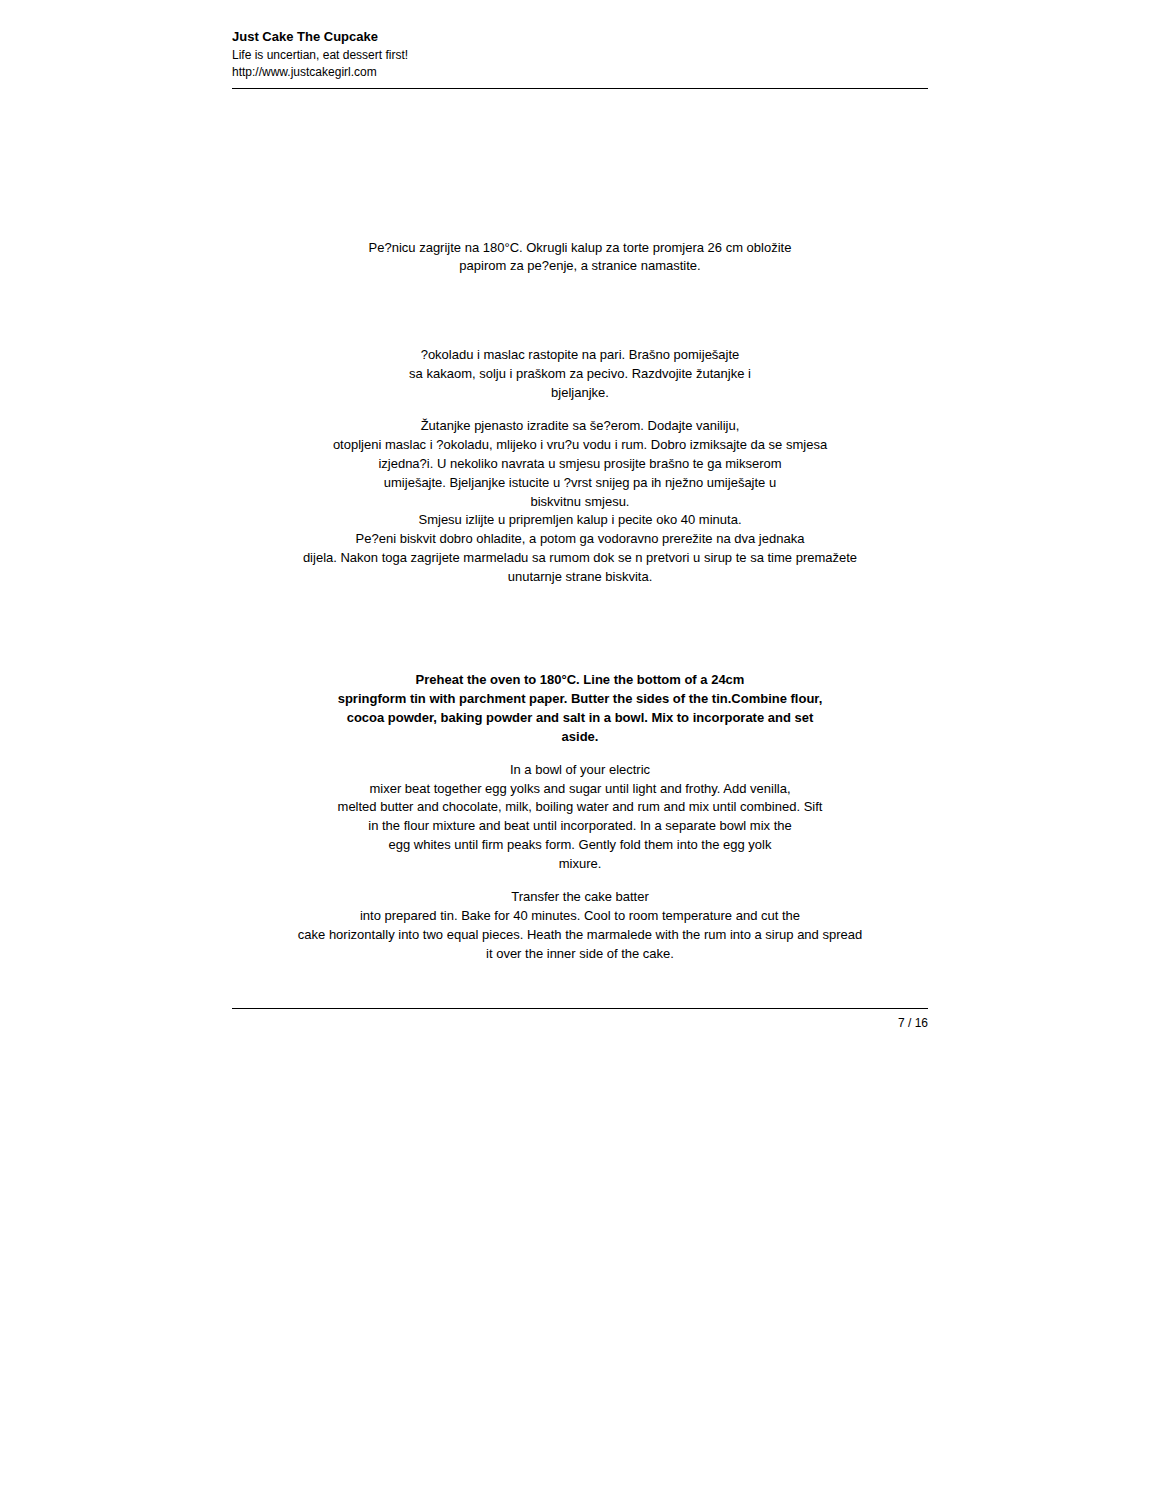Just Cake The Cupcake
Life is uncertian, eat dessert first!
http://www.justcakegirl.com
Pe?nicu zagrijte na 180°C. Okrugli kalup za torte promjera 26 cm obložite
papirom za pe?enje, a stranice namastite.
?okoladu i maslac rastopite na pari. Brašno pomiješajte
sa kakaom, solju i praškom za pecivo. Razdvojite žutanjke i
bjeljanjke.
Žutanjke pjenasto izradite sa še?erom. Dodajte vaniliju,
otopljeni maslac i ?okoladu, mlijeko i vru?u vodu i rum. Dobro izmiksajte da se smjesa
izjedna?i. U nekoliko navrata u smjesu prosijte brašno te ga mikserom
umiješajte. Bjeljanjke istucite u ?vrst snijeg pa ih nježno umiješajte u
biskvitnu smjesu.
Smjesu izlijte u pripremljen kalup i pecite oko 40 minuta.
Pe?eni biskvit dobro ohladite, a potom ga vodoravno prerežite na dva jednaka
dijela. Nakon toga zagrijete marmeladu sa rumom dok se n pretvori u sirup te sa time premažete
unutarnje strane biskvita.
Preheat the oven to 180°C. Line the bottom of a 24cm
springform tin with parchment paper. Butter the sides of the tin.Combine flour,
cocoa powder, baking powder and salt in a bowl. Mix to incorporate and set
aside.
In a bowl of your electric
mixer beat together egg yolks and sugar until light and frothy. Add venilla,
melted butter and chocolate, milk, boiling water and rum and mix until combined. Sift
in the flour mixture and beat until incorporated. In a separate bowl mix the
egg whites until firm peaks form. Gently fold them into the egg yolk
mixure.
Transfer the cake batter
into prepared tin. Bake for 40 minutes. Cool to room temperature and cut the
cake horizontally into two equal pieces. Heath the marmalede with the rum into a sirup and spread
it over the inner side of the cake.
7 / 16